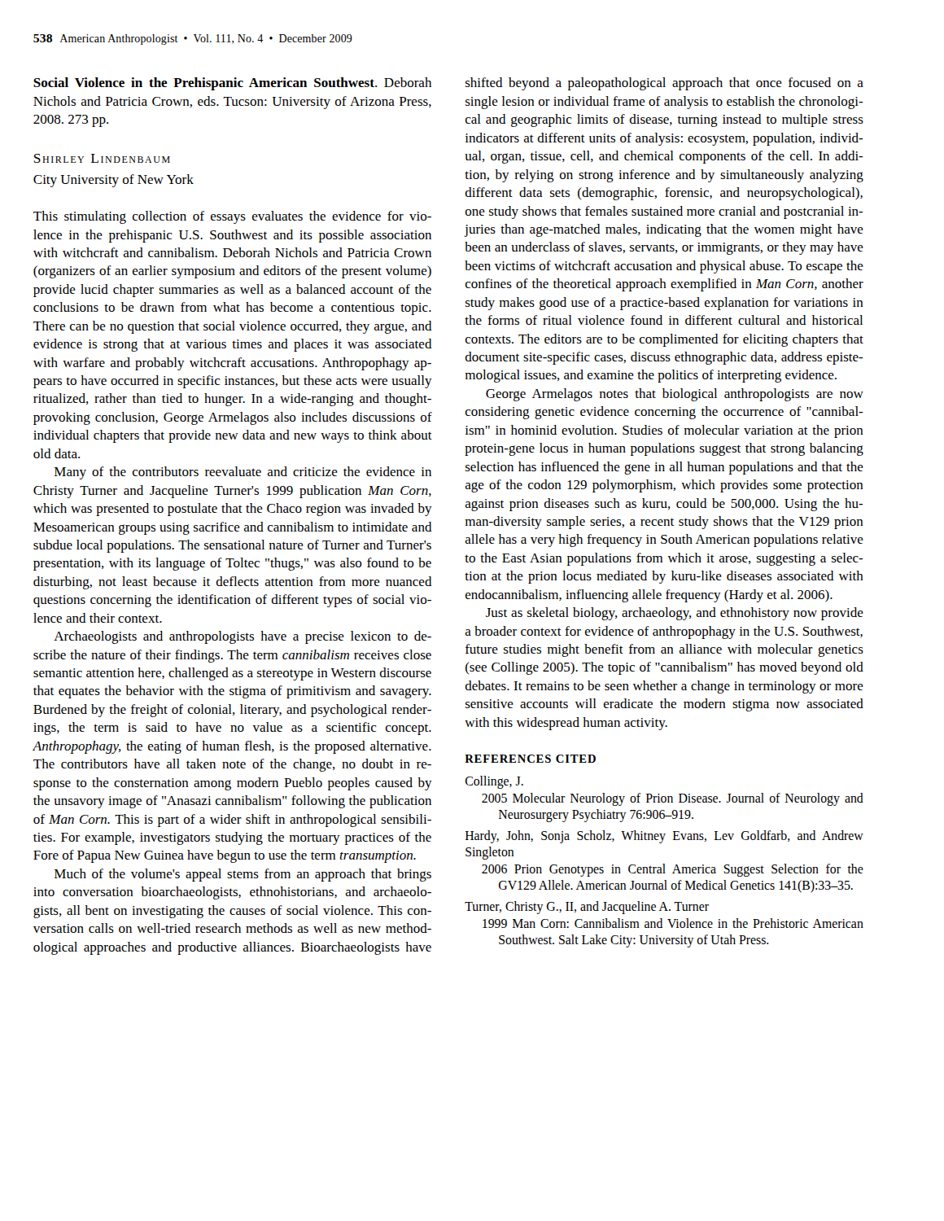538 American Anthropologist•Vol. 111, No. 4•December 2009
Social Violence in the Prehispanic American Southwest. Deborah Nichols and Patricia Crown, eds. Tucson: University of Arizona Press, 2008. 273 pp.
Shirley Lindenbaum
City University of New York
This stimulating collection of essays evaluates the evidence for violence in the prehispanic U.S. Southwest and its possible association with witchcraft and cannibalism. Deborah Nichols and Patricia Crown (organizers of an earlier symposium and editors of the present volume) provide lucid chapter summaries as well as a balanced account of the conclusions to be drawn from what has become a contentious topic. There can be no question that social violence occurred, they argue, and evidence is strong that at various times and places it was associated with warfare and probably witchcraft accusations. Anthropophagy appears to have occurred in specific instances, but these acts were usually ritualized, rather than tied to hunger. In a wide-ranging and thought-provoking conclusion, George Armelagos also includes discussions of individual chapters that provide new data and new ways to think about old data.
Many of the contributors reevaluate and criticize the evidence in Christy Turner and Jacqueline Turner's 1999 publication Man Corn, which was presented to postulate that the Chaco region was invaded by Mesoamerican groups using sacrifice and cannibalism to intimidate and subdue local populations. The sensational nature of Turner and Turner's presentation, with its language of Toltec "thugs," was also found to be disturbing, not least because it deflects attention from more nuanced questions concerning the identification of different types of social violence and their context.
Archaeologists and anthropologists have a precise lexicon to describe the nature of their findings. The term cannibalism receives close semantic attention here, challenged as a stereotype in Western discourse that equates the behavior with the stigma of primitivism and savagery. Burdened by the freight of colonial, literary, and psychological renderings, the term is said to have no value as a scientific concept. Anthropophagy, the eating of human flesh, is the proposed alternative. The contributors have all taken note of the change, no doubt in response to the consternation among modern Pueblo peoples caused by the unsavory image of "Anasazi cannibalism" following the publication of Man Corn. This is part of a wider shift in anthropological sensibilities. For example, investigators studying the mortuary practices of the Fore of Papua New Guinea have begun to use the term transumption.
Much of the volume's appeal stems from an approach that brings into conversation bioarchaeologists, ethnohistorians, and archaeologists, all bent on investigating the causes of social violence. This conversation calls on well-tried research methods as well as new methodological approaches and productive alliances. Bioarchaeologists have shifted beyond a paleopathological approach that once focused on a single lesion or individual frame of analysis to establish the chronological and geographic limits of disease, turning instead to multiple stress indicators at different units of analysis: ecosystem, population, individual, organ, tissue, cell, and chemical components of the cell. In addition, by relying on strong inference and by simultaneously analyzing different data sets (demographic, forensic, and neuropsychological), one study shows that females sustained more cranial and postcranial injuries than age-matched males, indicating that the women might have been an underclass of slaves, servants, or immigrants, or they may have been victims of witchcraft accusation and physical abuse. To escape the confines of the theoretical approach exemplified in Man Corn, another study makes good use of a practice-based explanation for variations in the forms of ritual violence found in different cultural and historical contexts. The editors are to be complimented for eliciting chapters that document site-specific cases, discuss ethnographic data, address epistemological issues, and examine the politics of interpreting evidence.
George Armelagos notes that biological anthropologists are now considering genetic evidence concerning the occurrence of "cannibalism" in hominid evolution. Studies of molecular variation at the prion protein-gene locus in human populations suggest that strong balancing selection has influenced the gene in all human populations and that the age of the codon 129 polymorphism, which provides some protection against prion diseases such as kuru, could be 500,000. Using the human-diversity sample series, a recent study shows that the V129 prion allele has a very high frequency in South American populations relative to the East Asian populations from which it arose, suggesting a selection at the prion locus mediated by kuru-like diseases associated with endocannibalism, influencing allele frequency (Hardy et al. 2006).
Just as skeletal biology, archaeology, and ethnohistory now provide a broader context for evidence of anthropophagy in the U.S. Southwest, future studies might benefit from an alliance with molecular genetics (see Collinge 2005). The topic of "cannibalism" has moved beyond old debates. It remains to be seen whether a change in terminology or more sensitive accounts will eradicate the modern stigma now associated with this widespread human activity.
REFERENCES CITED
Collinge, J.
2005 Molecular Neurology of Prion Disease. Journal of Neurology and Neurosurgery Psychiatry 76:906–919.
Hardy, John, Sonja Scholz, Whitney Evans, Lev Goldfarb, and Andrew Singleton
2006 Prion Genotypes in Central America Suggest Selection for the GV129 Allele. American Journal of Medical Genetics 141(B):33–35.
Turner, Christy G., II, and Jacqueline A. Turner
1999 Man Corn: Cannibalism and Violence in the Prehistoric American Southwest. Salt Lake City: University of Utah Press.